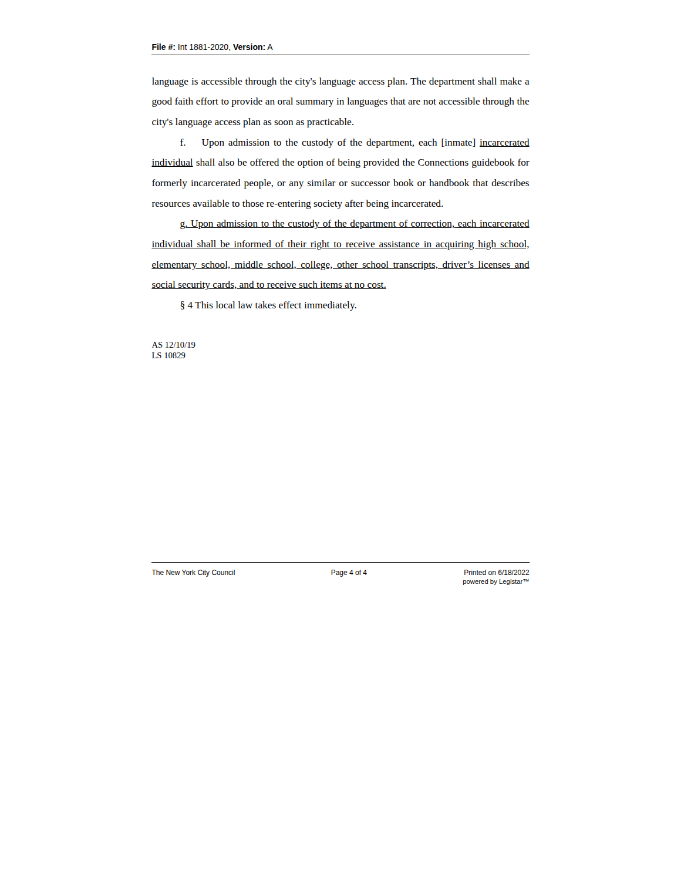File #: Int 1881-2020, Version: A
language is accessible through the city's language access plan. The department shall make a good faith effort to provide an oral summary in languages that are not accessible through the city's language access plan as soon as practicable.
f. Upon admission to the custody of the department, each [inmate] incarcerated individual shall also be offered the option of being provided the Connections guidebook for formerly incarcerated people, or any similar or successor book or handbook that describes resources available to those re-entering society after being incarcerated.
g. Upon admission to the custody of the department of correction, each incarcerated individual shall be informed of their right to receive assistance in acquiring high school, elementary school, middle school, college, other school transcripts, driver’s licenses and social security cards, and to receive such items at no cost.
§ 4 This local law takes effect immediately.
AS 12/10/19
LS 10829
The New York City Council
Page 4 of 4
Printed on 6/18/2022
powered by Legistar™